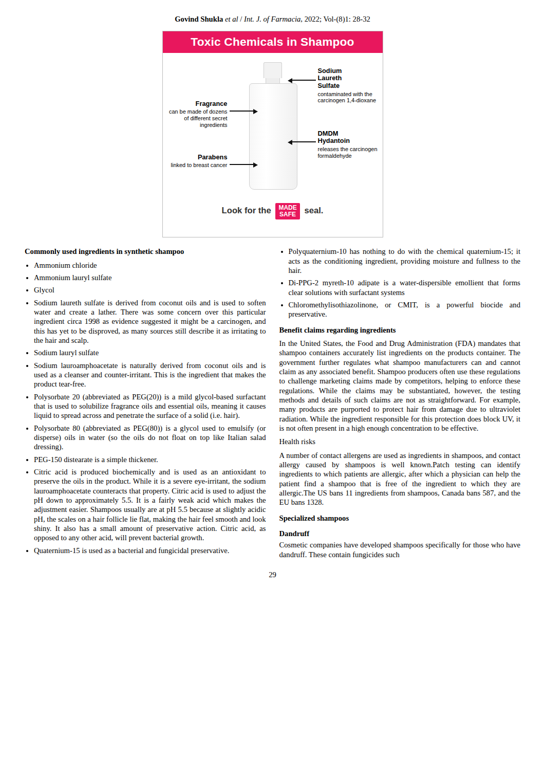Govind Shukla et al / Int. J. of Farmacia, 2022; Vol-(8)1: 28-32
Toxic Chemicals in Shampoo
Sodium
Laureth
Sulfate contaminated with the carcinogen 1,4-dioxane
DMDM
Hydantoin releases the carcinogen formaldehyde
Fragrance can be made of dozens of different secret ingredients
Parabens linked to breast cancer
Look for the MADE
SAFE seal.
Commonly used ingredients in synthetic shampoo
Ammonium chloride
Ammonium lauryl sulfate
Glycol
Sodium laureth sulfate is derived from coconut oils and is used to soften water and create a lather. There was some concern over this particular ingredient circa 1998 as evidence suggested it might be a carcinogen, and this has yet to be disproved, as many sources still describe it as irritating to the hair and scalp.
Sodium lauryl sulfate
Sodium lauroamphoacetate is naturally derived from coconut oils and is used as a cleanser and counter-irritant. This is the ingredient that makes the product tear-free.
Polysorbate 20 (abbreviated as PEG(20)) is a mild glycol-based surfactant that is used to solubilize fragrance oils and essential oils, meaning it causes liquid to spread across and penetrate the surface of a solid (i.e. hair).
Polysorbate 80 (abbreviated as PEG(80)) is a glycol used to emulsify (or disperse) oils in water (so the oils do not float on top like Italian salad dressing).
PEG-150 distearate is a simple thickener.
Citric acid is produced biochemically and is used as an antioxidant to preserve the oils in the product. While it is a severe eye-irritant, the sodium lauroamphoacetate counteracts that property. Citric acid is used to adjust the pH down to approximately 5.5. It is a fairly weak acid which makes the adjustment easier. Shampoos usually are at pH 5.5 because at slightly acidic pH, the scales on a hair follicle lie flat, making the hair feel smooth and look shiny. It also has a small amount of preservative action. Citric acid, as opposed to any other acid, will prevent bacterial growth.
Quaternium-15 is used as a bacterial and fungicidal preservative.
Polyquaternium-10 has nothing to do with the chemical quaternium-15; it acts as the conditioning ingredient, providing moisture and fullness to the hair.
Di-PPG-2 myreth-10 adipate is a water-dispersible emollient that forms clear solutions with surfactant systems
Chloromethylisothiazolinone, or CMIT, is a powerful biocide and preservative.
Benefit claims regarding ingredients
In the United States, the Food and Drug Administration (FDA) mandates that shampoo containers accurately list ingredients on the products container. The government further regulates what shampoo manufacturers can and cannot claim as any associated benefit. Shampoo producers often use these regulations to challenge marketing claims made by competitors, helping to enforce these regulations. While the claims may be substantiated, however, the testing methods and details of such claims are not as straightforward. For example, many products are purported to protect hair from damage due to ultraviolet radiation. While the ingredient responsible for this protection does block UV, it is not often present in a high enough concentration to be effective.
Health risks
A number of contact allergens are used as ingredients in shampoos, and contact allergy caused by shampoos is well known.Patch testing can identify ingredients to which patients are allergic, after which a physician can help the patient find a shampoo that is free of the ingredient to which they are allergic.The US bans 11 ingredients from shampoos, Canada bans 587, and the EU bans 1328.
Specialized shampoos
Dandruff
Cosmetic companies have developed shampoos specifically for those who have dandruff. These contain fungicides such
29